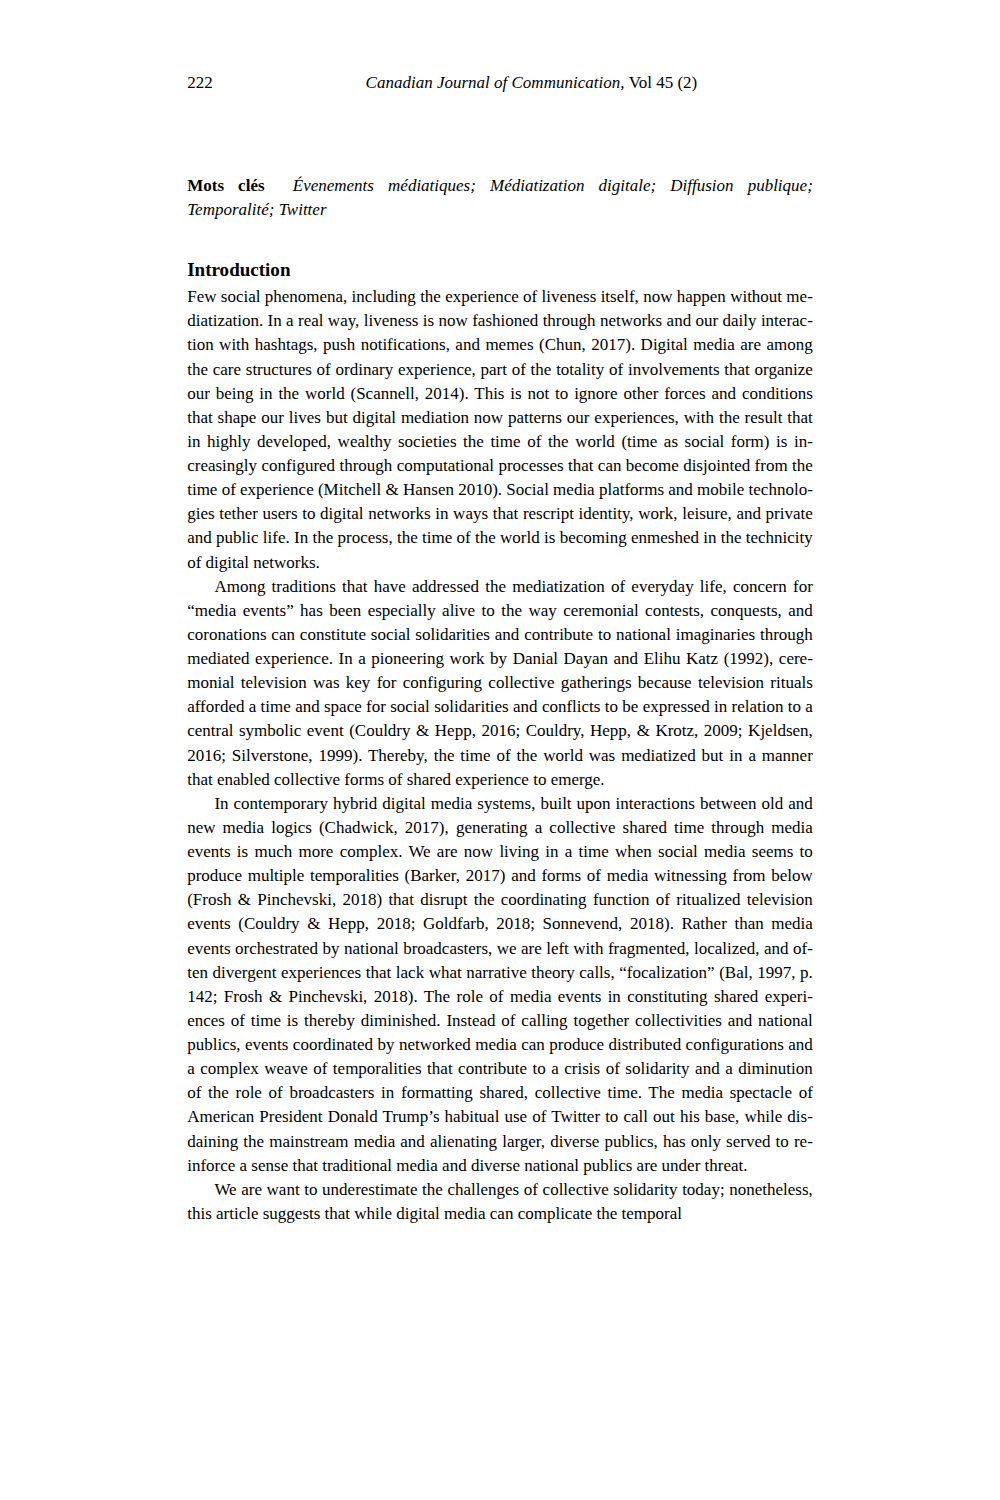222 Canadian Journal of Communication, Vol 45 (2)
Mots clés Évenements médiatiques; Médiatization digitale; Diffusion publique; Temporalité; Twitter
Introduction
Few social phenomena, including the experience of liveness itself, now happen without mediatization. In a real way, liveness is now fashioned through networks and our daily interaction with hashtags, push notifications, and memes (Chun, 2017). Digital media are among the care structures of ordinary experience, part of the totality of involvements that organize our being in the world (Scannell, 2014). This is not to ignore other forces and conditions that shape our lives but digital mediation now patterns our experiences, with the result that in highly developed, wealthy societies the time of the world (time as social form) is increasingly configured through computational processes that can become disjointed from the time of experience (Mitchell & Hansen 2010). Social media platforms and mobile technologies tether users to digital networks in ways that rescript identity, work, leisure, and private and public life. In the process, the time of the world is becoming enmeshed in the technicity of digital networks.
Among traditions that have addressed the mediatization of everyday life, concern for “media events” has been especially alive to the way ceremonial contests, conquests, and coronations can constitute social solidarities and contribute to national imaginaries through mediated experience. In a pioneering work by Danial Dayan and Elihu Katz (1992), ceremonial television was key for configuring collective gatherings because television rituals afforded a time and space for social solidarities and conflicts to be expressed in relation to a central symbolic event (Couldry & Hepp, 2016; Couldry, Hepp, & Krotz, 2009; Kjeldsen, 2016; Silverstone, 1999). Thereby, the time of the world was mediatized but in a manner that enabled collective forms of shared experience to emerge.
In contemporary hybrid digital media systems, built upon interactions between old and new media logics (Chadwick, 2017), generating a collective shared time through media events is much more complex. We are now living in a time when social media seems to produce multiple temporalities (Barker, 2017) and forms of media witnessing from below (Frosh & Pinchevski, 2018) that disrupt the coordinating function of ritualized television events (Couldry & Hepp, 2018; Goldfarb, 2018; Sonnevend, 2018). Rather than media events orchestrated by national broadcasters, we are left with fragmented, localized, and often divergent experiences that lack what narrative theory calls, “focalization” (Bal, 1997, p. 142; Frosh & Pinchevski, 2018). The role of media events in constituting shared experiences of time is thereby diminished. Instead of calling together collectivities and national publics, events coordinated by networked media can produce distributed configurations and a complex weave of temporalities that contribute to a crisis of solidarity and a diminution of the role of broadcasters in formatting shared, collective time. The media spectacle of American President Donald Trump’s habitual use of Twitter to call out his base, while disdaining the mainstream media and alienating larger, diverse publics, has only served to reinforce a sense that traditional media and diverse national publics are under threat.
We are want to underestimate the challenges of collective solidarity today; nonetheless, this article suggests that while digital media can complicate the temporal